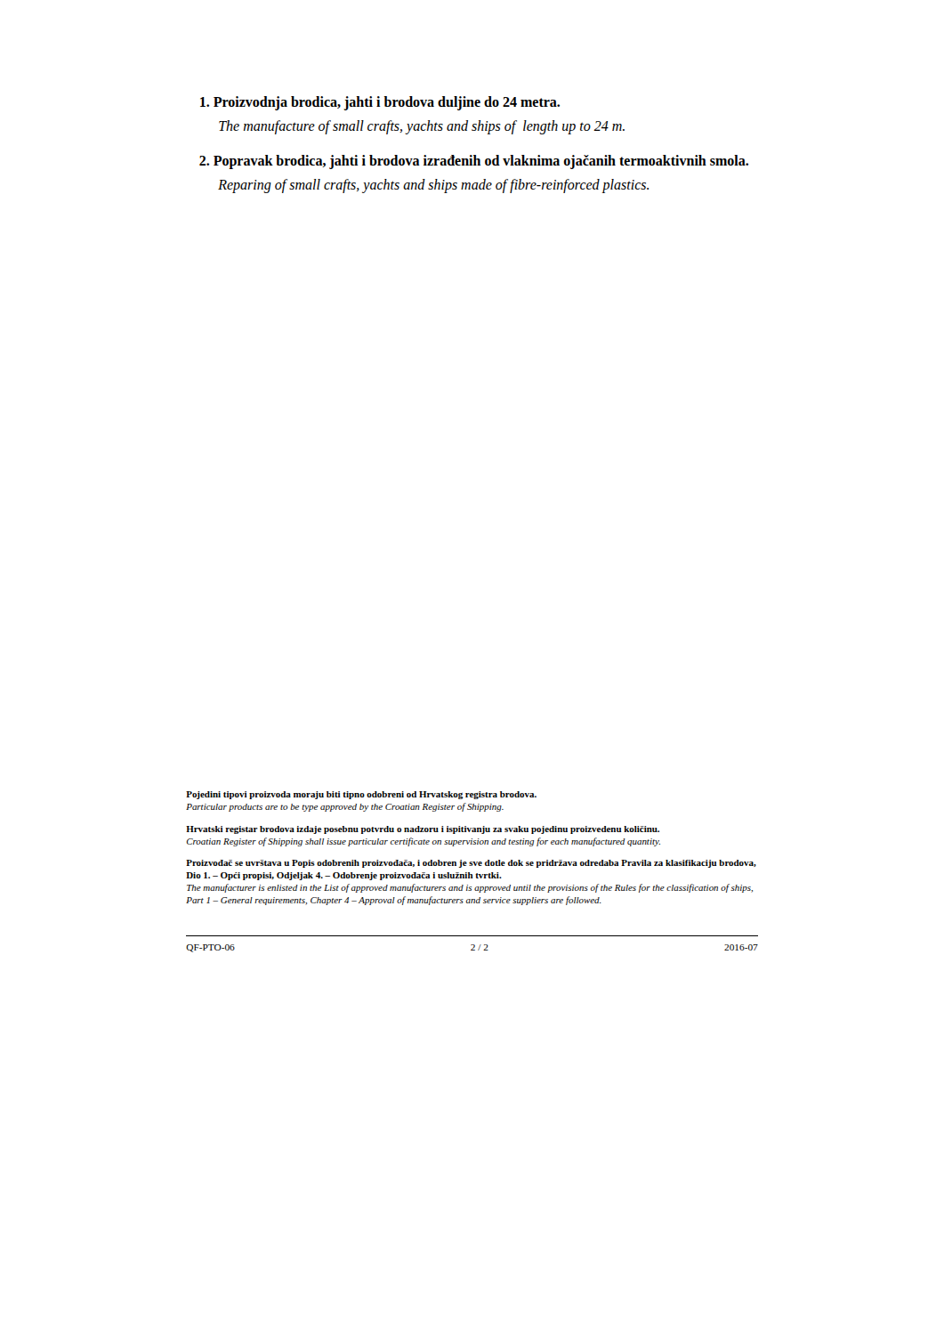Proizvodnja brodica, jahti i brodova duljine do 24 metra.
The manufacture of small crafts, yachts and ships of length up to 24 m.
Popravak brodica, jahti i brodova izrađenih od vlaknima ojačanih termoaktivnih smola.
Reparing of small crafts, yachts and ships made of fibre-reinforced plastics.
Pojedini tipovi proizvoda moraju biti tipno odobreni od Hrvatskog registra brodova.
Particular products are to be type approved by the Croatian Register of Shipping.
Hrvatski registar brodova izdaje posebnu potvrdu o nadzoru i ispitivanju za svaku pojedinu proizvedenu količinu.
Croatian Register of Shipping shall issue particular certificate on supervision and testing for each manufactured quantity.
Proizvođač se uvrštava u Popis odobrenih proizvođača, i odobren je sve dotle dok se pridržava odredaba Pravila za klasifikaciju brodova, Dio 1. – Opći propisi, Odjeljak 4. – Odobrenje proizvođača i uslužnih tvrtki.
The manufacturer is enlisted in the List of approved manufacturers and is approved until the provisions of the Rules for the classification of ships, Part 1 – General requirements, Chapter 4 – Approval of manufacturers and service suppliers are followed.
QF-PTO-06
2 / 2
2016-07